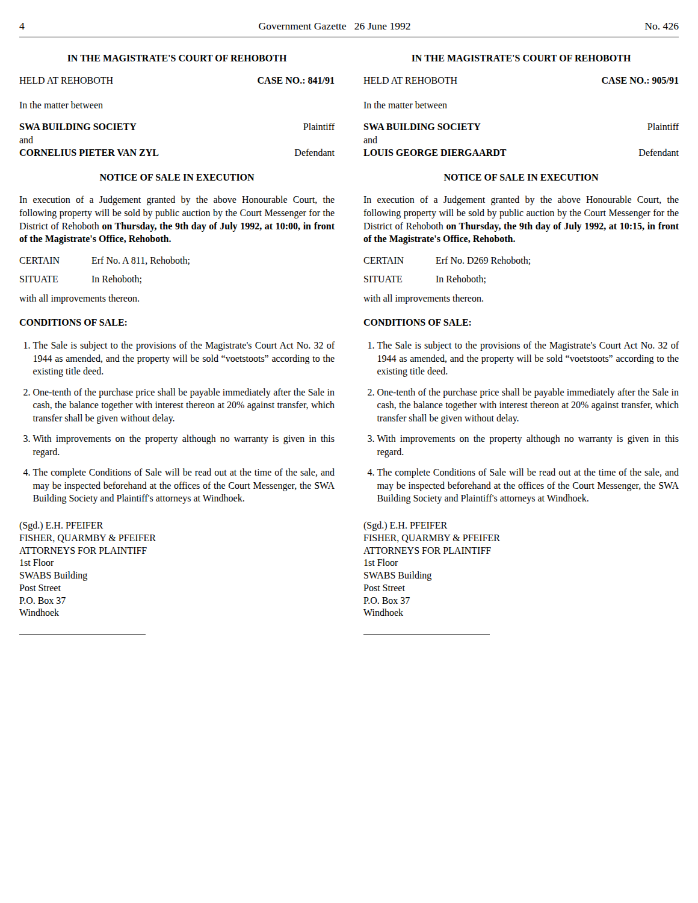4 Government Gazette 26 June 1992 No. 426
In the Magistrate's Court of Rehoboth
HELD AT REHOBOTH CASE NO.: 841/91
In the matter between
SWA Building Society Plaintiff
and
Cornelius Pieter van Zyl Defendant
Notice of Sale in Execution
In execution of a Judgement granted by the above Honourable Court, the following property will be sold by public auction by the Court Messenger for the District of Rehoboth on Thursday, the 9th day of July 1992, at 10:00, in front of the Magistrate's Office, Rehoboth.
Certain Erf No. A 811, Rehoboth;
Situate In Rehoboth;
with all improvements thereon.
Conditions of Sale:
The Sale is subject to the provisions of the Magistrate's Court Act No. 32 of 1944 as amended, and the property will be sold “voetstoots” according to the existing title deed.
One-tenth of the purchase price shall be payable immediately after the Sale in cash, the balance together with interest thereon at 20% against transfer, which transfer shall be given without delay.
With improvements on the property although no warranty is given in this regard.
The complete Conditions of Sale will be read out at the time of the sale, and may be inspected beforehand at the offices of the Court Messenger, the SWA Building Society and Plaintiff's attorneys at Windhoek.
(Sgd.) E.H. PFEIFER
FISHER, QUARMBY & PFEIFER
ATTORNEYS FOR PLAINTIFF
1st Floor
SWABS Building
Post Street
P.O. Box 37
Windhoek
In the Magistrate's Court of Rehoboth
HELD AT REHOBOTH CASE NO.: 905/91
In the matter between
SWA Building Society Plaintiff
and
Louis George Diergaardt Defendant
Notice of Sale in Execution
In execution of a Judgement granted by the above Honourable Court, the following property will be sold by public auction by the Court Messenger for the District of Rehoboth on Thursday, the 9th day of July 1992, at 10:15, in front of the Magistrate's Office, Rehoboth.
Certain Erf No. D269 Rehoboth;
Situate In Rehoboth;
with all improvements thereon.
Conditions of Sale:
The Sale is subject to the provisions of the Magistrate's Court Act No. 32 of 1944 as amended, and the property will be sold “voetstoots” according to the existing title deed.
One-tenth of the purchase price shall be payable immediately after the Sale in cash, the balance together with interest thereon at 20% against transfer, which transfer shall be given without delay.
With improvements on the property although no warranty is given in this regard.
The complete Conditions of Sale will be read out at the time of the sale, and may be inspected beforehand at the offices of the Court Messenger, the SWA Building Society and Plaintiff's attorneys at Windhoek.
(Sgd.) E.H. PFEIFER
FISHER, QUARMBY & PFEIFER
ATTORNEYS FOR PLAINTIFF
1st Floor
SWABS Building
Post Street
P.O. Box 37
Windhoek